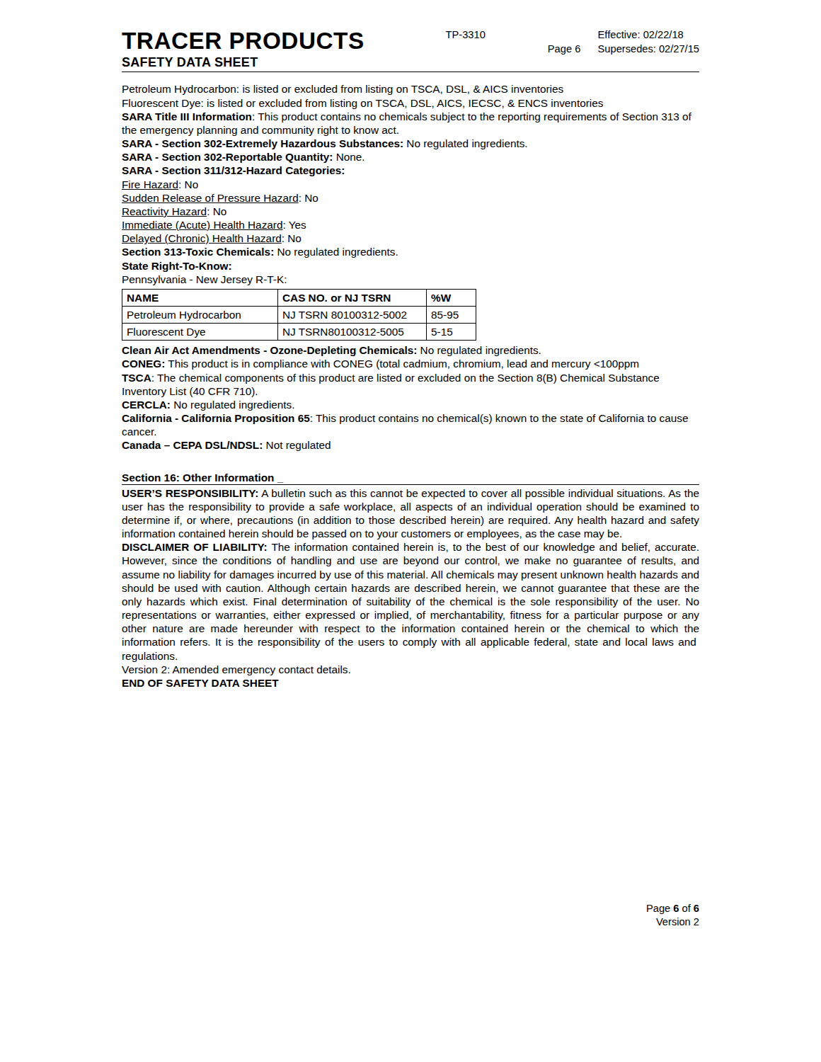TRACER PRODUCTS
SAFETY DATA SHEET
| TP-3310 | | Effective: 02/22/18 |
| | Page 6 | Supersedes: 02/27/15 |
Petroleum Hydrocarbon: is listed or excluded from listing on TSCA, DSL, & AICS inventories
Fluorescent Dye: is listed or excluded from listing on TSCA, DSL, AICS, IECSC, & ENCS inventories
SARA Title III Information: This product contains no chemicals subject to the reporting requirements of Section 313 of the emergency planning and community right to know act.
SARA - Section 302-Extremely Hazardous Substances: No regulated ingredients.
SARA - Section 302-Reportable Quantity: None.
SARA - Section 311/312-Hazard Categories:
Fire Hazard: No
Sudden Release of Pressure Hazard: No
Reactivity Hazard: No
Immediate (Acute) Health Hazard: Yes
Delayed (Chronic) Health Hazard: No
Section 313-Toxic Chemicals: No regulated ingredients.
State Right-To-Know:
Pennsylvania - New Jersey R-T-K:
| NAME | CAS NO. or NJ TSRN | %W |
| --- | --- | --- |
| Petroleum Hydrocarbon | NJ TSRN 80100312-5002 | 85-95 |
| Fluorescent Dye | NJ TSRN80100312-5005 | 5-15 |
Clean Air Act Amendments - Ozone-Depleting Chemicals: No regulated ingredients.
CONEG: This product is in compliance with CONEG (total cadmium, chromium, lead and mercury <100ppm
TSCA: The chemical components of this product are listed or excluded on the Section 8(B) Chemical Substance Inventory List (40 CFR 710).
CERCLA: No regulated ingredients.
California - California Proposition 65: This product contains no chemical(s) known to the state of California to cause cancer.
Canada – CEPA DSL/NDSL: Not regulated
Section 16: Other Information _
USER’S RESPONSIBILITY: A bulletin such as this cannot be expected to cover all possible individual situations. As the user has the responsibility to provide a safe workplace, all aspects of an individual operation should be examined to determine if, or where, precautions (in addition to those described herein) are required. Any health hazard and safety information contained herein should be passed on to your customers or employees, as the case may be.
DISCLAIMER OF LIABILITY: The information contained herein is, to the best of our knowledge and belief, accurate. However, since the conditions of handling and use are beyond our control, we make no guarantee of results, and assume no liability for damages incurred by use of this material. All chemicals may present unknown health hazards and should be used with caution. Although certain hazards are described herein, we cannot guarantee that these are the only hazards which exist. Final determination of suitability of the chemical is the sole responsibility of the user. No representations or warranties, either expressed or implied, of merchantability, fitness for a particular purpose or any other nature are made hereunder with respect to the information contained herein or the chemical to which the information refers. It is the responsibility of the users to comply with all applicable federal, state and local laws and regulations.
Version 2: Amended emergency contact details.
END OF SAFETY DATA SHEET
Page 6 of 6
Version 2